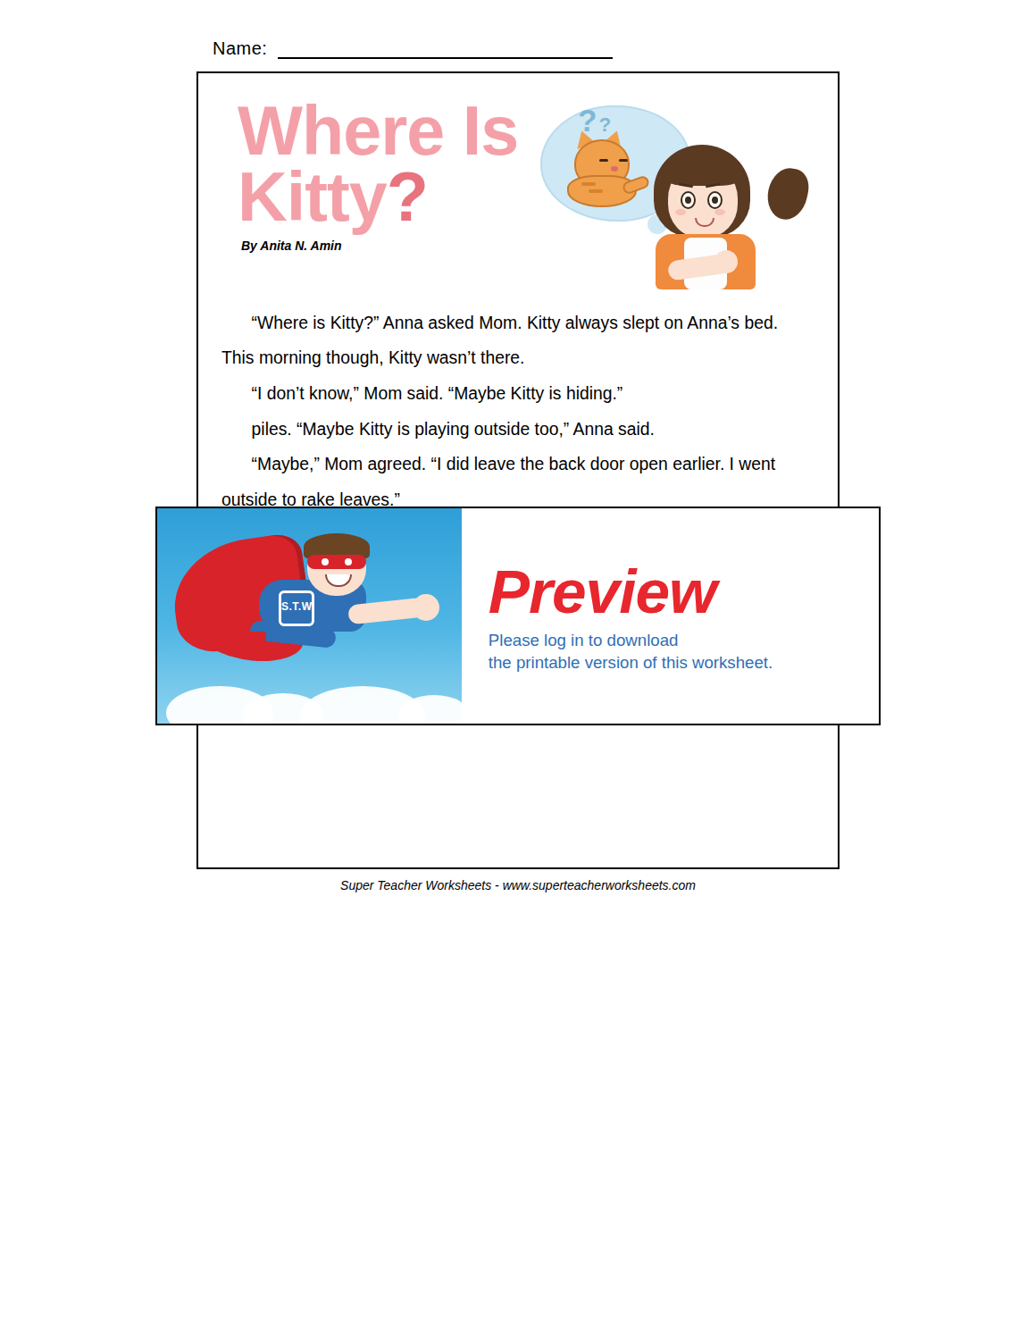Name:
Where Is
Kitty?
By Anita N. Amin
??
“Where is Kitty?” Anna asked Mom. Kitty always slept on Anna’s bed. This morning though, Kitty wasn’t there.
“I don’t know,” Mom said. “Maybe Kitty is hiding.”
piles. “Maybe Kitty is playing outside too,” Anna said.
“Maybe,” Mom agreed. “I did leave the back door open earlier. I went outside to rake leaves.”
Anna raced out the back door.
Anna stopped at a pile of red and orange leaves. An orange kitten was sleeping on it. “Kitty!” Anna cried.
Anna tucked some leaves around Kitty. “You weren’t scared. You just wanted your own bed.”
S.T.W.
Preview
Please log in to download
the printable version of this worksheet.
Super Teacher Worksheets - www.superteacherworksheets.com